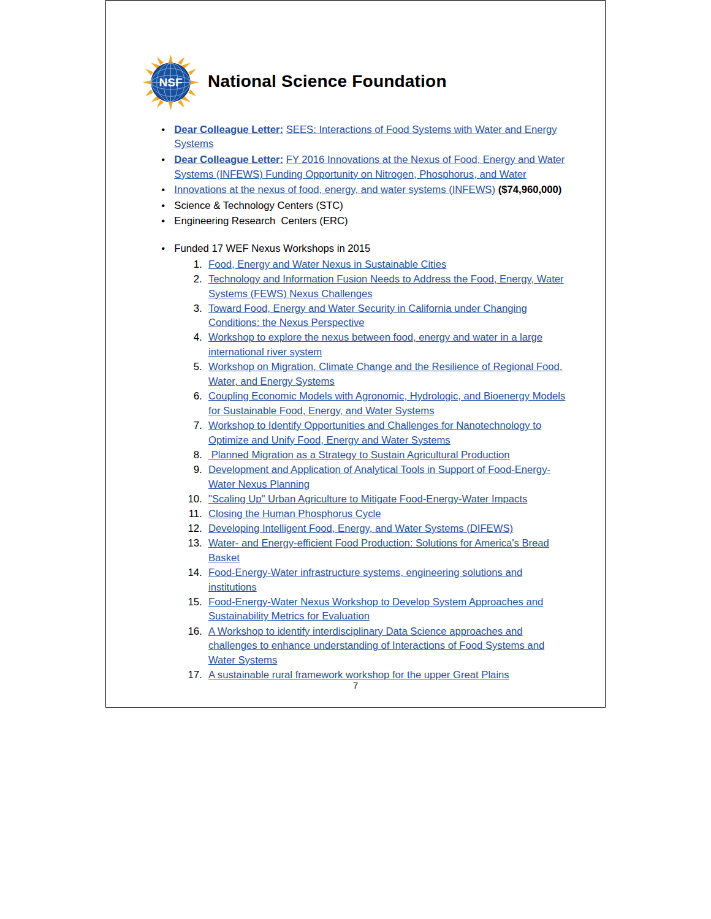NSF
National Science Foundation
Dear Colleague Letter: SEES: Interactions of Food Systems with Water and Energy Systems
Dear Colleague Letter: FY 2016 Innovations at the Nexus of Food, Energy and Water Systems (INFEWS) Funding Opportunity on Nitrogen, Phosphorus, and Water
Innovations at the nexus of food, energy, and water systems (INFEWS) ($74,960,000)
Science & Technology Centers (STC)
Engineering Research Centers (ERC)
Funded 17 WEF Nexus Workshops in 2015
Food, Energy and Water Nexus in Sustainable Cities
Technology and Information Fusion Needs to Address the Food, Energy, Water Systems (FEWS) Nexus Challenges
Toward Food, Energy and Water Security in California under Changing Conditions: the Nexus Perspective
Workshop to explore the nexus between food, energy and water in a large international river system
Workshop on Migration, Climate Change and the Resilience of Regional Food, Water, and Energy Systems
Coupling Economic Models with Agronomic, Hydrologic, and Bioenergy Models for Sustainable Food, Energy, and Water Systems
Workshop to Identify Opportunities and Challenges for Nanotechnology to Optimize and Unify Food, Energy and Water Systems
Planned Migration as a Strategy to Sustain Agricultural Production
Development and Application of Analytical Tools in Support of Food-Energy-Water Nexus Planning
"Scaling Up" Urban Agriculture to Mitigate Food-Energy-Water Impacts
Closing the Human Phosphorus Cycle
Developing Intelligent Food, Energy, and Water Systems (DIFEWS)
Water- and Energy-efficient Food Production: Solutions for America's Bread Basket
Food-Energy-Water infrastructure systems, engineering solutions and institutions
Food-Energy-Water Nexus Workshop to Develop System Approaches and Sustainability Metrics for Evaluation
A Workshop to identify interdisciplinary Data Science approaches and challenges to enhance understanding of Interactions of Food Systems and Water Systems
A sustainable rural framework workshop for the upper Great Plains
7